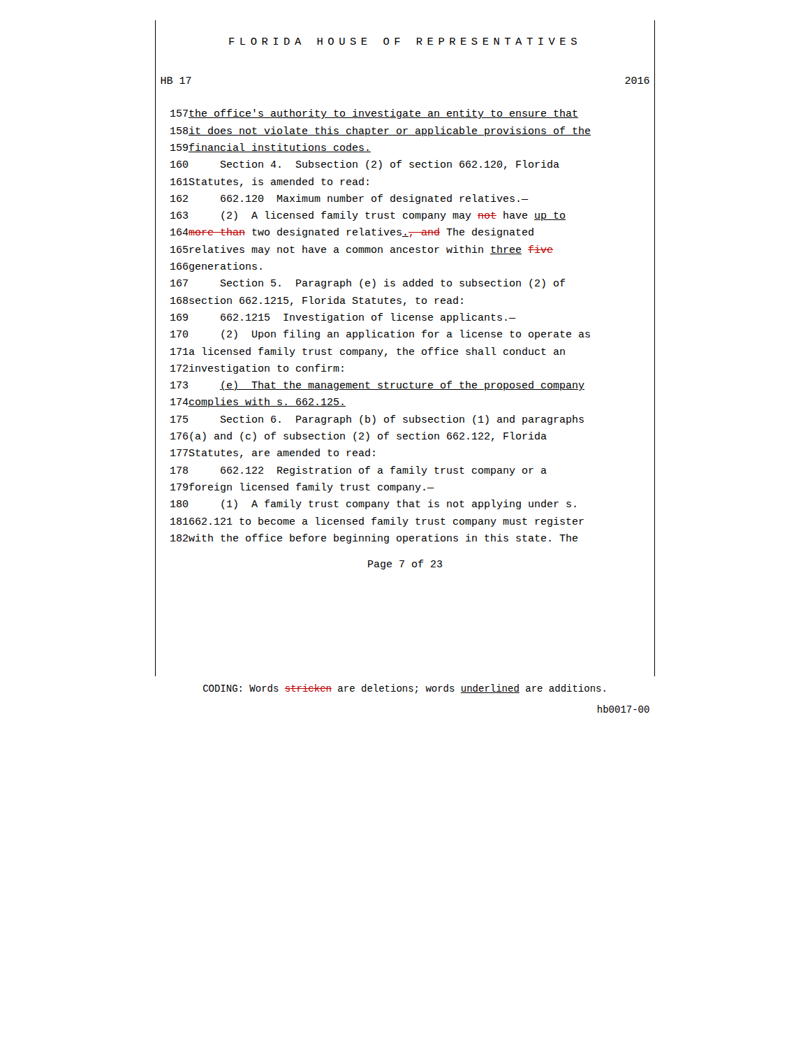FLORIDA HOUSE OF REPRESENTATIVES
HB 17 2016
| 157 | the office's authority to investigate an entity to ensure that |
| 158 | it does not violate this chapter or applicable provisions of the |
| 159 | financial institutions codes. |
| 160 | Section 4. Subsection (2) of section 662.120, Florida |
| 161 | Statutes, is amended to read: |
| 162 | 662.120 Maximum number of designated relatives.— |
| 163 | (2) A licensed family trust company may not have up to |
| 164 | more than two designated relatives . , and The designated |
| 165 | relatives may not have a common ancestor within three five |
| 166 | generations. |
| 167 | Section 5. Paragraph (e) is added to subsection (2) of |
| 168 | section 662.1215, Florida Statutes, to read: |
| 169 | 662.1215 Investigation of license applicants.— |
| 170 | (2) Upon filing an application for a license to operate as |
| 171 | a licensed family trust company, the office shall conduct an |
| 172 | investigation to confirm: |
| 173 | (e) That the management structure of the proposed company |
| 174 | complies with s. 662.125. |
| 175 | Section 6. Paragraph (b) of subsection (1) and paragraphs |
| 176 | (a) and (c) of subsection (2) of section 662.122, Florida |
| 177 | Statutes, are amended to read: |
| 178 | 662.122 Registration of a family trust company or a |
| 179 | foreign licensed family trust company.— |
| 180 | (1) A family trust company that is not applying under s. |
| 181 | 662.121 to become a licensed family trust company must register |
| 182 | with the office before beginning operations in this state. The |
Page 7 of 23
CODING: Words stricken are deletions; words underlined are additions.
hb0017-00